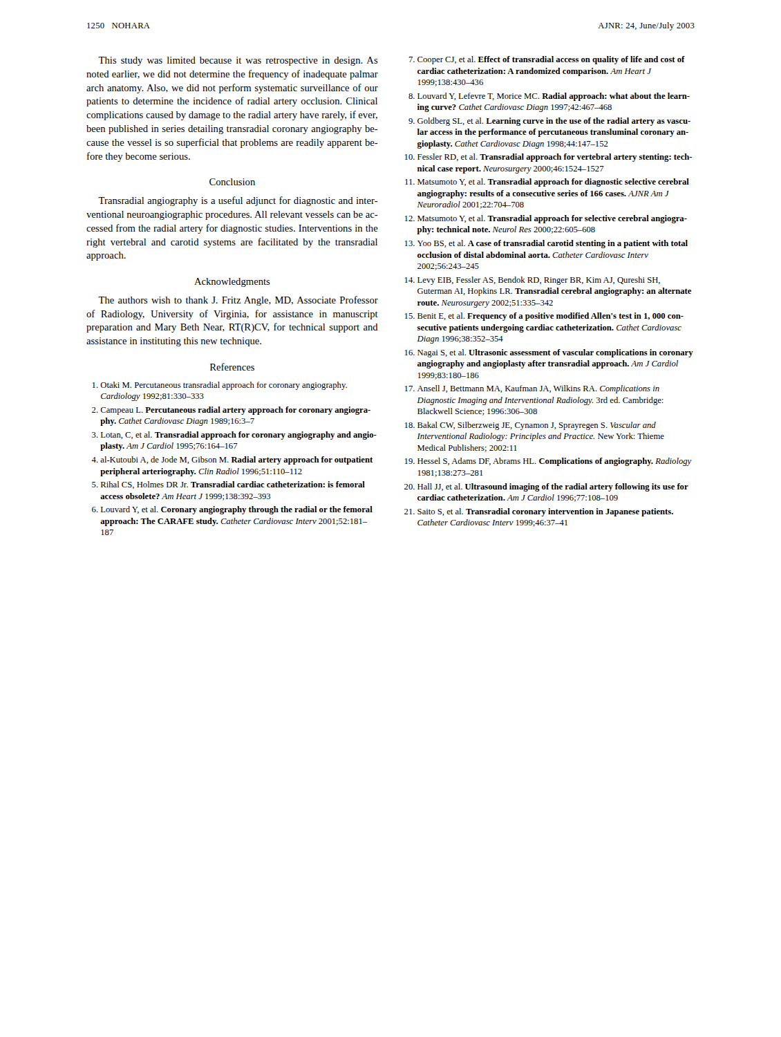1250 NOHARA AJNR: 24, June/July 2003
This study was limited because it was retrospective in design. As noted earlier, we did not determine the frequency of inadequate palmar arch anatomy. Also, we did not perform systematic surveillance of our patients to determine the incidence of radial artery occlusion. Clinical complications caused by damage to the radial artery have rarely, if ever, been published in series detailing transradial coronary angiography because the vessel is so superficial that problems are readily apparent before they become serious.
Conclusion
Transradial angiography is a useful adjunct for diagnostic and interventional neuroangiographic procedures. All relevant vessels can be accessed from the radial artery for diagnostic studies. Interventions in the right vertebral and carotid systems are facilitated by the transradial approach.
Acknowledgments
The authors wish to thank J. Fritz Angle, MD, Associate Professor of Radiology, University of Virginia, for assistance in manuscript preparation and Mary Beth Near, RT(R)CV, for technical support and assistance in instituting this new technique.
References
Otaki M. Percutaneous transradial approach for coronary angiography. Cardiology 1992;81:330–333
Campeau L. Percutaneous radial artery approach for coronary angiography. Cathet Cardiovasc Diagn 1989;16:3–7
Lotan, C, et al. Transradial approach for coronary angiography and angioplasty. Am J Cardiol 1995;76:164–167
al-Kutoubi A, de Jode M, Gibson M. Radial artery approach for outpatient peripheral arteriography. Clin Radiol 1996;51:110–112
Rihal CS, Holmes DR Jr. Transradial cardiac catheterization: is femoral access obsolete? Am Heart J 1999;138:392–393
Louvard Y, et al. Coronary angiography through the radial or the femoral approach: The CARAFE study. Catheter Cardiovasc Interv 2001;52:181–187
Cooper CJ, et al. Effect of transradial access on quality of life and cost of cardiac catheterization: A randomized comparison. Am Heart J 1999;138:430–436
Louvard Y, Lefevre T, Morice MC. Radial approach: what about the learning curve? Cathet Cardiovasc Diagn 1997;42:467–468
Goldberg SL, et al. Learning curve in the use of the radial artery as vascular access in the performance of percutaneous transluminal coronary angioplasty. Cathet Cardiovasc Diagn 1998;44:147–152
Fessler RD, et al. Transradial approach for vertebral artery stenting: technical case report. Neurosurgery 2000;46:1524–1527
Matsumoto Y, et al. Transradial approach for diagnostic selective cerebral angiography: results of a consecutive series of 166 cases. AJNR Am J Neuroradiol 2001;22:704–708
Matsumoto Y, et al. Transradial approach for selective cerebral angiography: technical note. Neurol Res 2000;22:605–608
Yoo BS, et al. A case of transradial carotid stenting in a patient with total occlusion of distal abdominal aorta. Catheter Cardiovasc Interv 2002;56:243–245
Levy EIB, Fessler AS, Bendok RD, Ringer BR, Kim AJ, Qureshi SH, Guterman AI, Hopkins LR. Transradial cerebral angiography: an alternate route. Neurosurgery 2002;51:335–342
Benit E, et al. Frequency of a positive modified Allen's test in 1, 000 consecutive patients undergoing cardiac catheterization. Cathet Cardiovasc Diagn 1996;38:352–354
Nagai S, et al. Ultrasonic assessment of vascular complications in coronary angiography and angioplasty after transradial approach. Am J Cardiol 1999;83:180–186
Ansell J, Bettmann MA, Kaufman JA, Wilkins RA. Complications in Diagnostic Imaging and Interventional Radiology. 3rd ed. Cambridge: Blackwell Science; 1996:306–308
Bakal CW, Silberzweig JE, Cynamon J, Sprayregen S. Vascular and Interventional Radiology: Principles and Practice. New York: Thieme Medical Publishers; 2002:11
Hessel S, Adams DF, Abrams HL. Complications of angiography. Radiology 1981;138:273–281
Hall JJ, et al. Ultrasound imaging of the radial artery following its use for cardiac catheterization. Am J Cardiol 1996;77:108–109
Saito S, et al. Transradial coronary intervention in Japanese patients. Catheter Cardiovasc Interv 1999;46:37–41